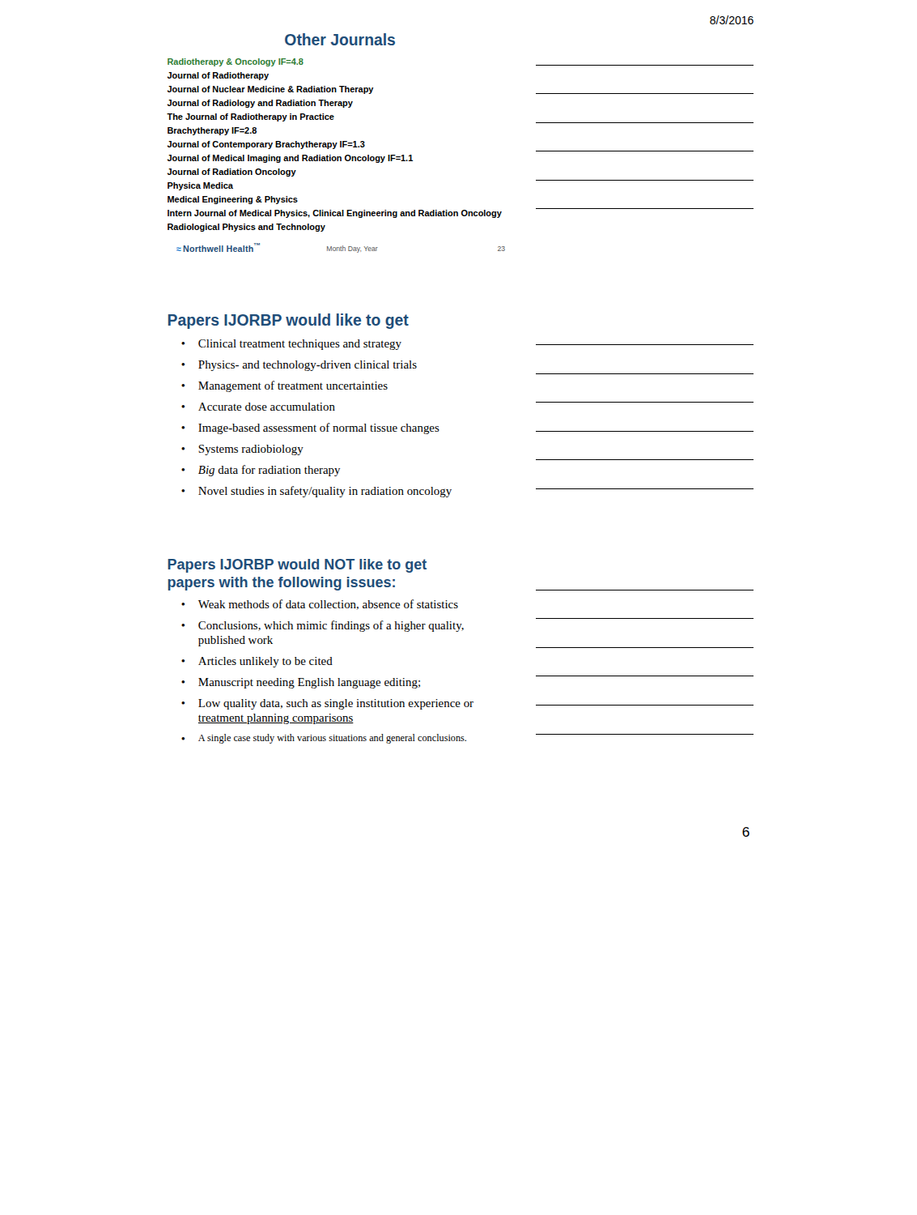8/3/2016
Other Journals
Radiotherapy & Oncology IF=4.8
Journal of Radiotherapy
Journal of Nuclear Medicine & Radiation Therapy
Journal of Radiology and Radiation Therapy
The Journal of Radiotherapy in Practice
Brachytherapy IF=2.8
Journal of Contemporary Brachytherapy IF=1.3
Journal of Medical Imaging and Radiation Oncology IF=1.1
Journal of Radiation Oncology
Physica Medica
Medical Engineering & Physics
Intern Journal of Medical Physics, Clinical Engineering and Radiation Oncology
Radiological Physics and Technology
≈Northwell Health™ Month Day, Year 23
Papers IJORBP would like to get
Clinical treatment techniques and strategy
Physics- and technology-driven clinical trials
Management of treatment uncertainties
Accurate dose accumulation
Image-based assessment of normal tissue changes
Systems radiobiology
Big data for radiation therapy
Novel studies in safety/quality in radiation oncology
Papers IJORBP would NOT like to get
papers with the following issues:
Weak methods of data collection, absence of statistics
Conclusions, which mimic findings of a higher quality, published work
Articles unlikely to be cited
Manuscript needing English language editing;
Low quality data, such as single institution experience or treatment planning comparisons
A single case study with various situations and general conclusions.
6